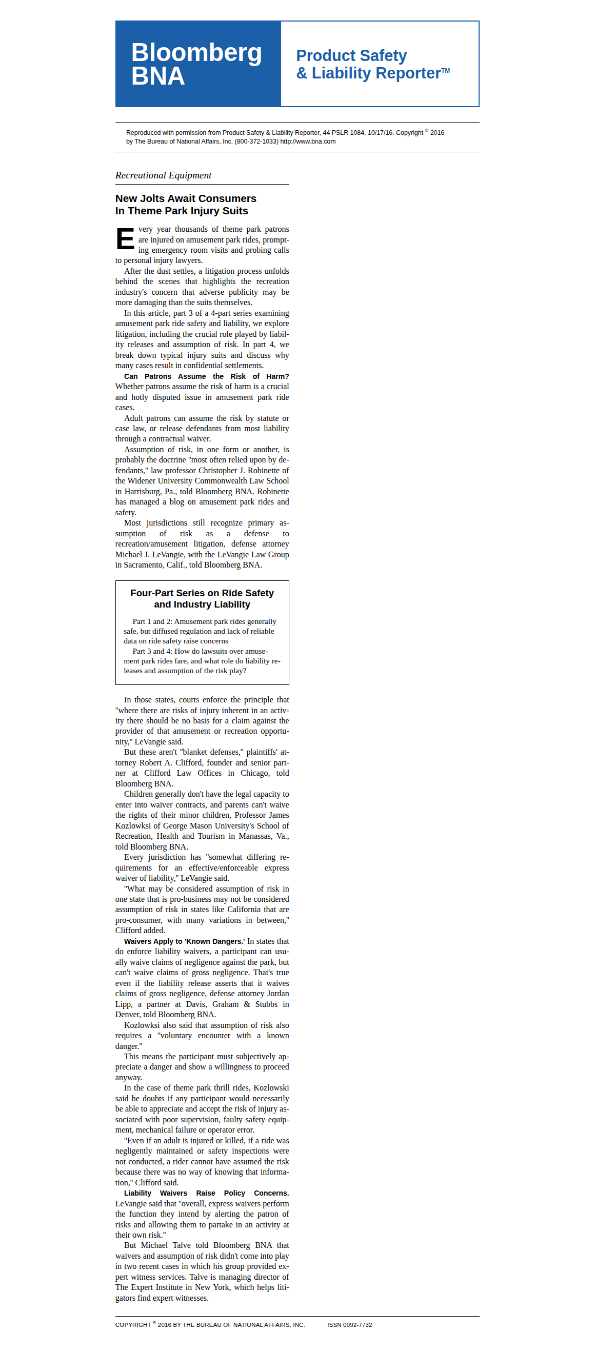Bloomberg
BNA
Product Safety
& Liability ReporterTM
Reproduced with permission from Product Safety & Liability Reporter, 44 PSLR 1084, 10/17/16. Copyright © 2016
by The Bureau of National Affairs, Inc. (800-372-1033) http://www.bna.com
Recreational Equipment
New Jolts Await Consumers
In Theme Park Injury Suits
Every year thousands of theme park patrons are injured on amusement park rides, prompting emergency room visits and probing calls to personal injury lawyers.
After the dust settles, a litigation process unfolds behind the scenes that highlights the recreation industry's concern that adverse publicity may be more damaging than the suits themselves.
In this article, part 3 of a 4-part series examining amusement park ride safety and liability, we explore litigation, including the crucial role played by liability releases and assumption of risk. In part 4, we break down typical injury suits and discuss why many cases result in confidential settlements.
Can Patrons Assume the Risk of Harm? Whether patrons assume the risk of harm is a crucial and hotly disputed issue in amusement park ride cases.
Adult patrons can assume the risk by statute or case law, or release defendants from most liability through a contractual waiver.
Assumption of risk, in one form or another, is probably the doctrine ''most often relied upon by defendants,'' law professor Christopher J. Robinette of the Widener University Commonwealth Law School in Harrisburg, Pa., told Bloomberg BNA. Robinette has managed a blog on amusement park rides and safety.
Most jurisdictions still recognize primary assumption of risk as a defense to recreation/amusement litigation, defense attorney Michael J. LeVangie, with the LeVangie Law Group in Sacramento, Calif., told Bloomberg BNA.
Four-Part Series on Ride Safety
and Industry Liability
Part 1 and 2: Amusement park rides generally safe, but diffused regulation and lack of reliable data on ride safety raise concerns
Part 3 and 4: How do lawsuits over amusement park rides fare, and what role do liability releases and assumption of the risk play?
In those states, courts enforce the principle that ''where there are risks of injury inherent in an activity there should be no basis for a claim against the provider of that amusement or recreation opportunity,'' LeVangie said.
But these aren't ''blanket defenses,'' plaintiffs' attorney Robert A. Clifford, founder and senior partner at Clifford Law Offices in Chicago, told Bloomberg BNA.
Children generally don't have the legal capacity to enter into waiver contracts, and parents can't waive the rights of their minor children, Professor James Kozlowksi of George Mason University's School of Recreation, Health and Tourism in Manassas, Va., told Bloomberg BNA.
Every jurisdiction has ''somewhat differing requirements for an effective/enforceable express waiver of liability,'' LeVangie said.
''What may be considered assumption of risk in one state that is pro-business may not be considered assumption of risk in states like California that are pro-consumer, with many variations in between,'' Clifford added.
Waivers Apply to 'Known Dangers.' In states that do enforce liability waivers, a participant can usually waive claims of negligence against the park, but can't waive claims of gross negligence. That's true even if the liability release asserts that it waives claims of gross negligence, defense attorney Jordan Lipp, a partner at Davis, Graham & Stubbs in Denver, told Bloomberg BNA.
Kozlowksi also said that assumption of risk also requires a ''voluntary encounter with a known danger.''
This means the participant must subjectively appreciate a danger and show a willingness to proceed anyway.
In the case of theme park thrill rides, Kozlowski said he doubts if any participant would necessarily be able to appreciate and accept the risk of injury associated with poor supervision, faulty safety equipment, mechanical failure or operator error.
''Even if an adult is injured or killed, if a ride was negligently maintained or safety inspections were not conducted, a rider cannot have assumed the risk because there was no way of knowing that information,'' Clifford said.
Liability Waivers Raise Policy Concerns. LeVangie said that ''overall, express waivers perform the function they intend by alerting the patron of risks and allowing them to partake in an activity at their own risk.''
But Michael Talve told Bloomberg BNA that waivers and assumption of risk didn't come into play in two recent cases in which his group provided expert witness services. Talve is managing director of The Expert Institute in New York, which helps litigators find expert witnesses.
COPYRIGHT ® 2016 BY THE BUREAU OF NATIONAL AFFAIRS, INC.ISSN 0092-7732